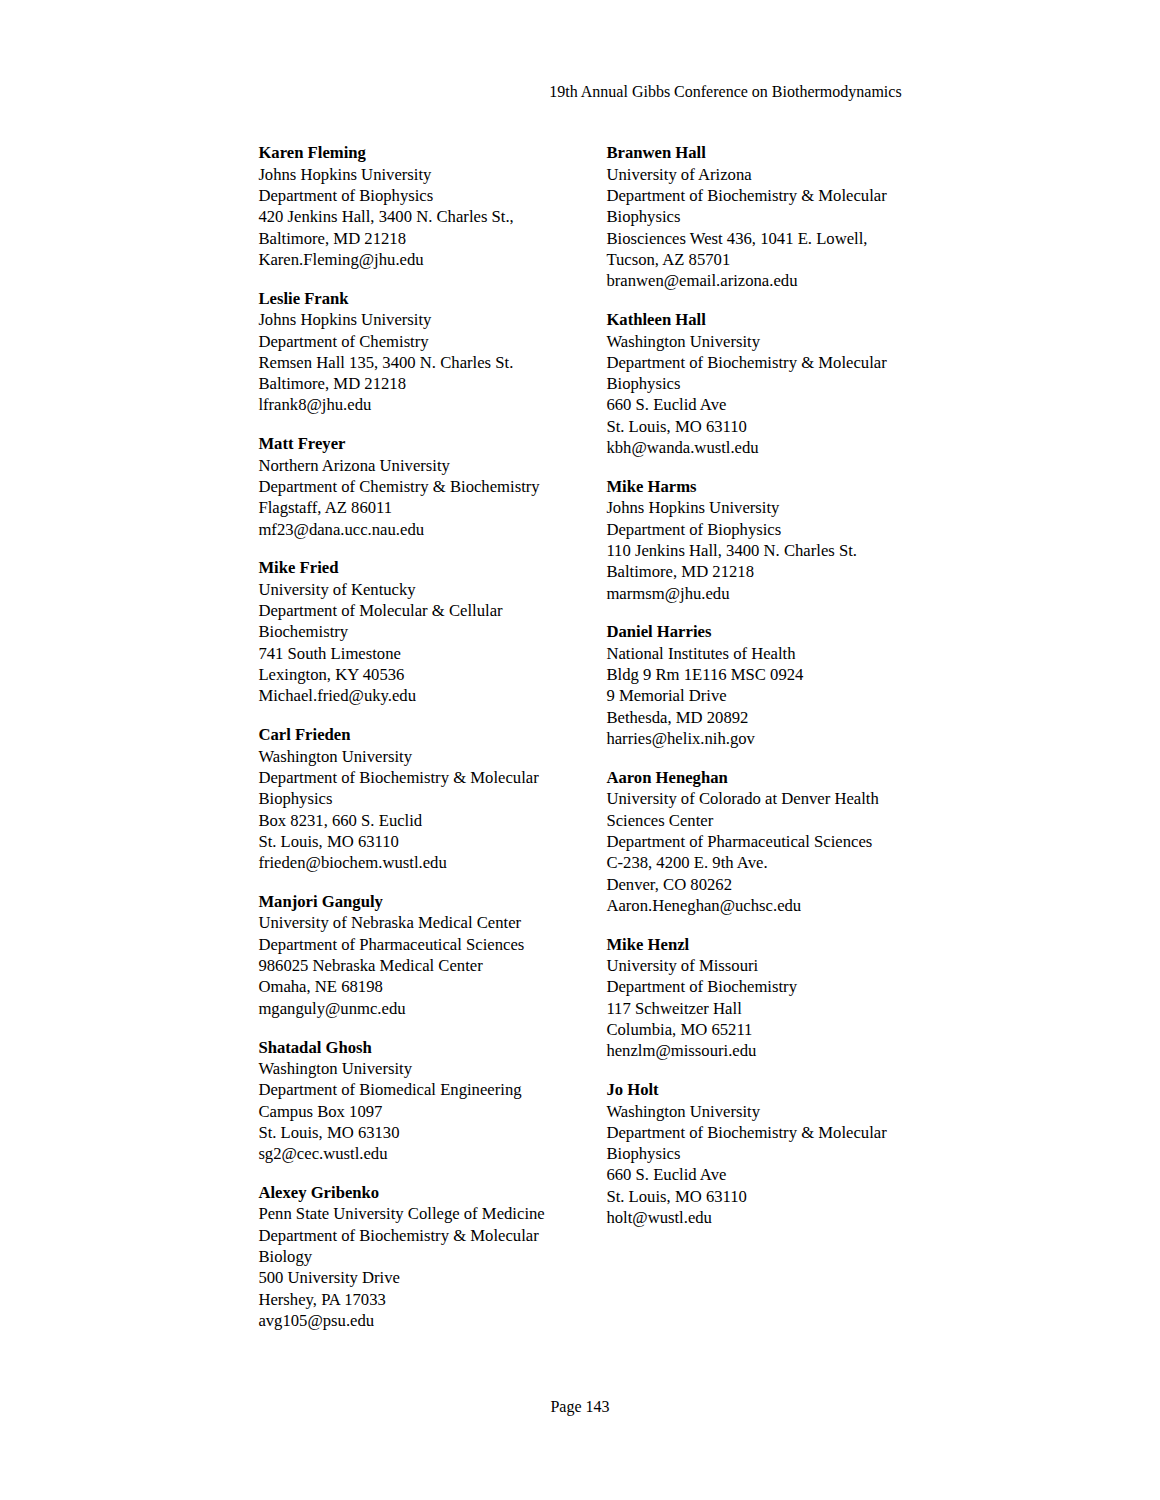19th Annual Gibbs Conference on Biothermodynamics
Karen Fleming
Johns Hopkins University
Department of Biophysics
420 Jenkins Hall, 3400 N. Charles St., Baltimore, MD 21218
Karen.Fleming@jhu.edu
Leslie Frank
Johns Hopkins University
Department of Chemistry
Remsen Hall 135, 3400 N. Charles St.
Baltimore, MD 21218
lfrank8@jhu.edu
Matt Freyer
Northern Arizona University
Department of Chemistry & Biochemistry
Flagstaff, AZ 86011
mf23@dana.ucc.nau.edu
Mike Fried
University of Kentucky
Department of Molecular & Cellular Biochemistry
741 South Limestone
Lexington, KY 40536
Michael.fried@uky.edu
Carl Frieden
Washington University
Department of Biochemistry & Molecular Biophysics
Box 8231, 660 S. Euclid
St. Louis, MO 63110
frieden@biochem.wustl.edu
Manjori Ganguly
University of Nebraska Medical Center
Department of Pharmaceutical Sciences
986025 Nebraska Medical Center
Omaha, NE 68198
mganguly@unmc.edu
Shatadal Ghosh
Washington University
Department of Biomedical Engineering
Campus Box 1097
St. Louis, MO 63130
sg2@cec.wustl.edu
Alexey Gribenko
Penn State University College of Medicine
Department of Biochemistry & Molecular Biology
500 University Drive
Hershey, PA 17033
avg105@psu.edu
Branwen Hall
University of Arizona
Department of Biochemistry & Molecular Biophysics
Biosciences West 436, 1041 E. Lowell, Tucson, AZ 85701
branwen@email.arizona.edu
Kathleen Hall
Washington University
Department of Biochemistry & Molecular Biophysics
660 S. Euclid Ave
St. Louis, MO 63110
kbh@wanda.wustl.edu
Mike Harms
Johns Hopkins University
Department of Biophysics
110 Jenkins Hall, 3400 N. Charles St.
Baltimore, MD 21218
marmsm@jhu.edu
Daniel Harries
National Institutes of Health
Bldg 9 Rm 1E116 MSC 0924
9 Memorial Drive
Bethesda, MD 20892
harries@helix.nih.gov
Aaron Heneghan
University of Colorado at Denver Health Sciences Center
Department of Pharmaceutical Sciences
C-238, 4200 E. 9th Ave.
Denver, CO 80262
Aaron.Heneghan@uchsc.edu
Mike Henzl
University of Missouri
Department of Biochemistry
117 Schweitzer Hall
Columbia, MO 65211
henzlm@missouri.edu
Jo Holt
Washington University
Department of Biochemistry & Molecular Biophysics
660 S. Euclid Ave
St. Louis, MO 63110
holt@wustl.edu
Page 143